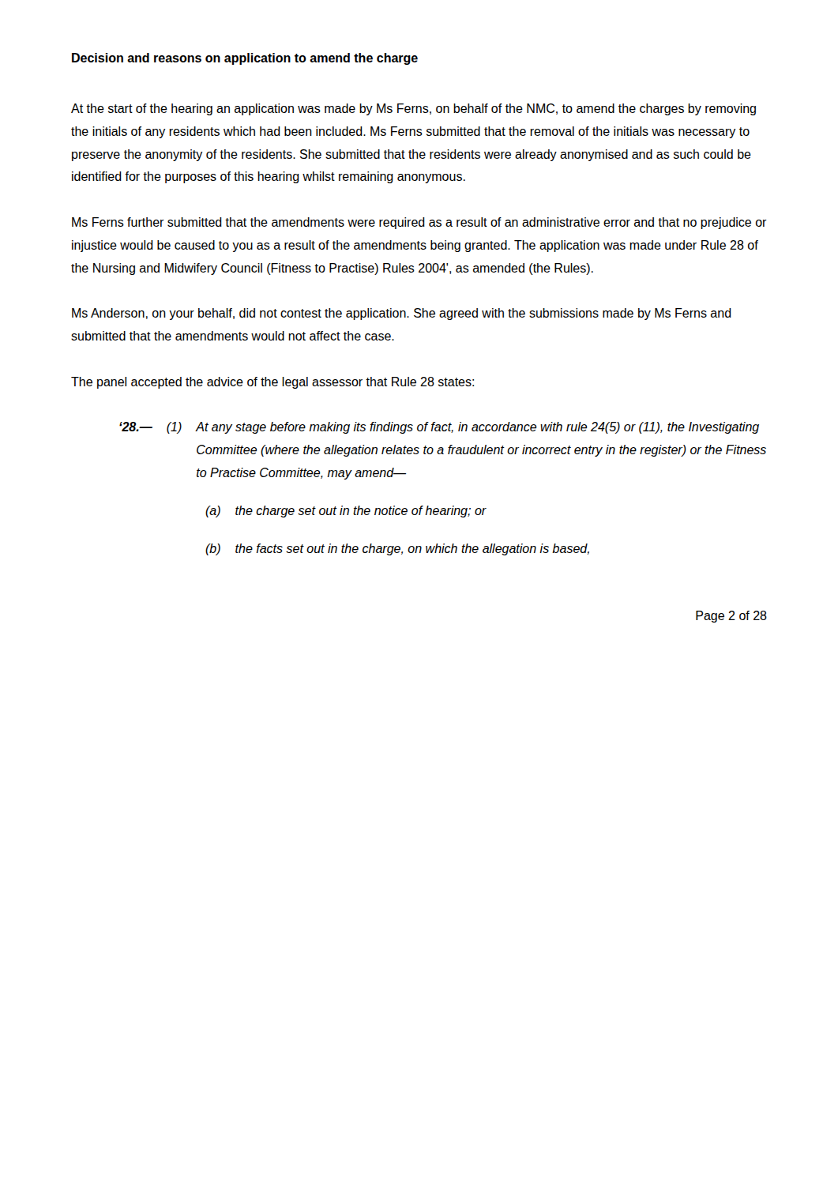Decision and reasons on application to amend the charge
At the start of the hearing an application was made by Ms Ferns, on behalf of the NMC, to amend the charges by removing the initials of any residents which had been included. Ms Ferns submitted that the removal of the initials was necessary to preserve the anonymity of the residents. She submitted that the residents were already anonymised and as such could be identified for the purposes of this hearing whilst remaining anonymous.
Ms Ferns further submitted that the amendments were required as a result of an administrative error and that no prejudice or injustice would be caused to you as a result of the amendments being granted. The application was made under Rule 28 of the Nursing and Midwifery Council (Fitness to Practise) Rules 2004', as amended (the Rules).
Ms Anderson, on your behalf, did not contest the application. She agreed with the submissions made by Ms Ferns and submitted that the amendments would not affect the case.
The panel accepted the advice of the legal assessor that Rule 28 states:
‘28.— (1) At any stage before making its findings of fact, in accordance with rule 24(5) or (11), the Investigating Committee (where the allegation relates to a fraudulent or incorrect entry in the register) or the Fitness to Practise Committee, may amend—
(a) the charge set out in the notice of hearing; or
(b) the facts set out in the charge, on which the allegation is based,
Page 2 of 28